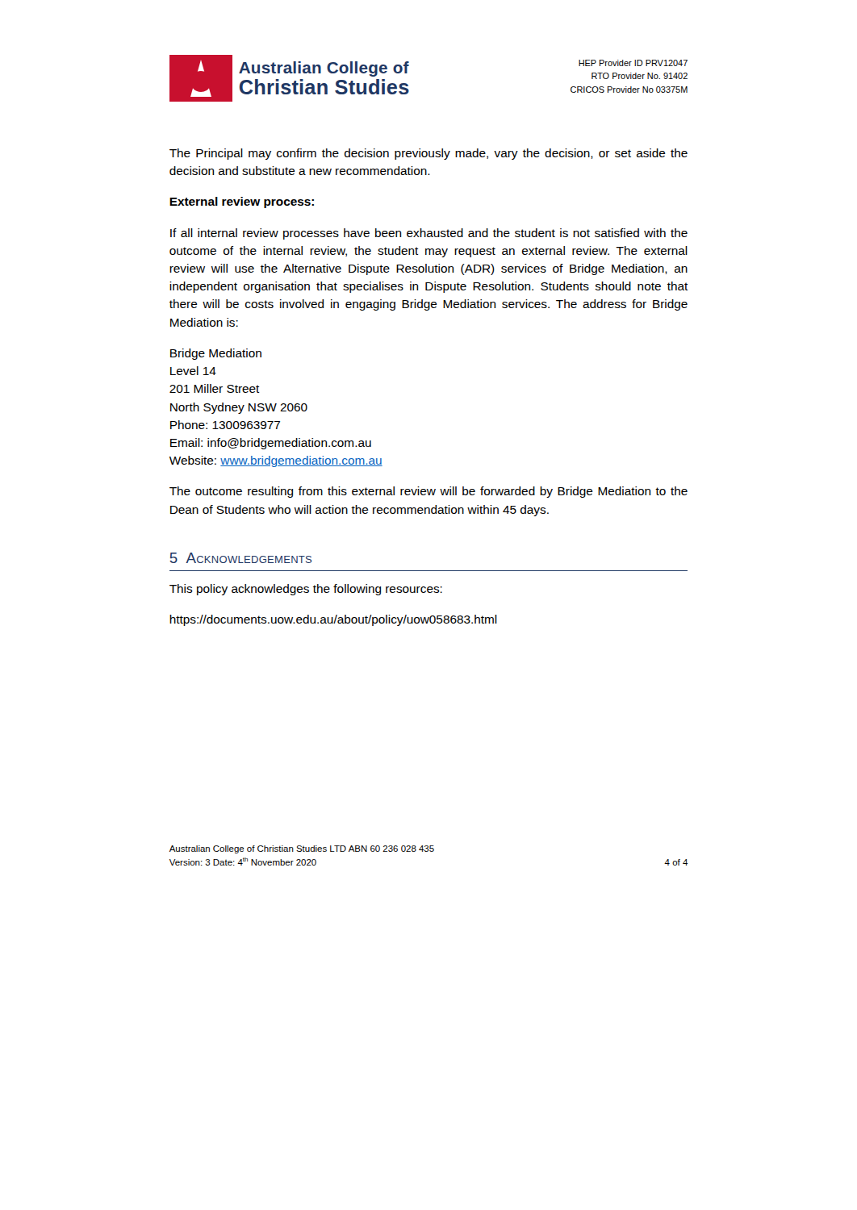Australian College of
Christian Studies
HEP Provider ID PRV12047
RTO Provider No. 91402
CRICOS Provider No 03375M
The Principal may confirm the decision previously made, vary the decision, or set aside the decision and substitute a new recommendation.
External review process:
If all internal review processes have been exhausted and the student is not satisfied with the outcome of the internal review, the student may request an external review. The external review will use the Alternative Dispute Resolution (ADR) services of Bridge Mediation, an independent organisation that specialises in Dispute Resolution. Students should note that there will be costs involved in engaging Bridge Mediation services. The address for Bridge Mediation is:
Bridge Mediation
Level 14
201 Miller Street
North Sydney NSW 2060
Phone: 1300963977
Email: info@bridgemediation.com.au
Website: www.bridgemediation.com.au
The outcome resulting from this external review will be forwarded by Bridge Mediation to the Dean of Students who will action the recommendation within 45 days.
5 Acknowledgements
This policy acknowledges the following resources:
https://documents.uow.edu.au/about/policy/uow058683.html
Australian College of Christian Studies LTD ABN 60 236 028 435
Version: 3 Date: 4th November 2020
4 of 4